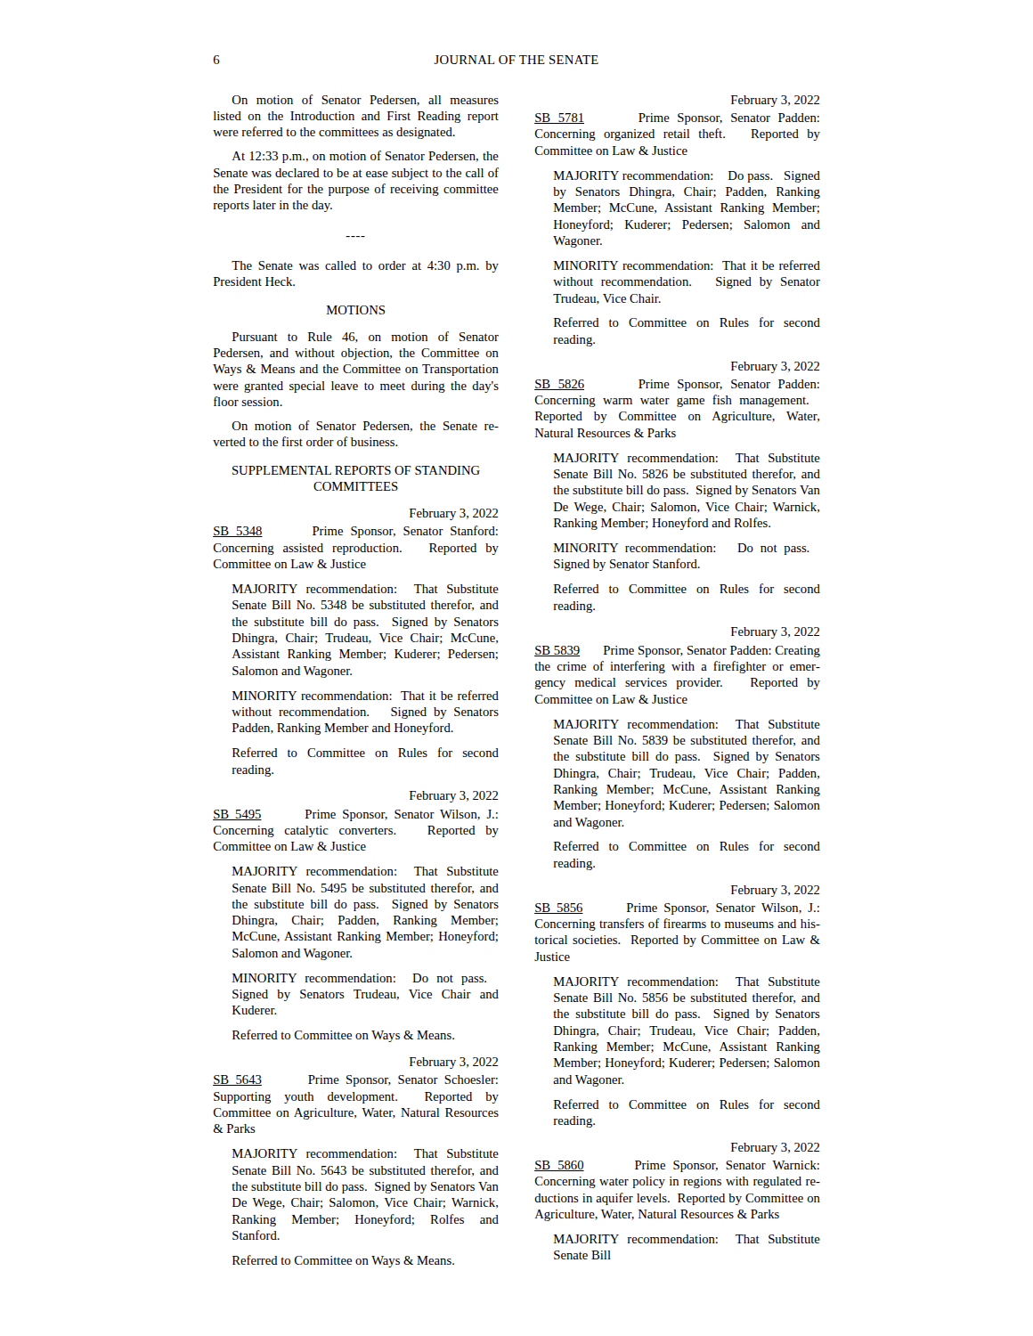6
JOURNAL OF THE SENATE
On motion of Senator Pedersen, all measures listed on the Introduction and First Reading report were referred to the committees as designated.
At 12:33 p.m., on motion of Senator Pedersen, the Senate was declared to be at ease subject to the call of the President for the purpose of receiving committee reports later in the day.
----
The Senate was called to order at 4:30 p.m. by President Heck.
MOTIONS
Pursuant to Rule 46, on motion of Senator Pedersen, and without objection, the Committee on Ways & Means and the Committee on Transportation were granted special leave to meet during the day's floor session.
On motion of Senator Pedersen, the Senate reverted to the first order of business.
SUPPLEMENTAL REPORTS OF STANDING
COMMITTEES
February 3, 2022
SB 5348 Prime Sponsor, Senator Stanford: Concerning assisted reproduction. Reported by Committee on Law & Justice
MAJORITY recommendation: That Substitute Senate Bill No. 5348 be substituted therefor, and the substitute bill do pass. Signed by Senators Dhingra, Chair; Trudeau, Vice Chair; McCune, Assistant Ranking Member; Kuderer; Pedersen; Salomon and Wagoner.
MINORITY recommendation: That it be referred without recommendation. Signed by Senators Padden, Ranking Member and Honeyford.
Referred to Committee on Rules for second reading.
February 3, 2022
SB 5495 Prime Sponsor, Senator Wilson, J.: Concerning catalytic converters. Reported by Committee on Law & Justice
MAJORITY recommendation: That Substitute Senate Bill No. 5495 be substituted therefor, and the substitute bill do pass. Signed by Senators Dhingra, Chair; Padden, Ranking Member; McCune, Assistant Ranking Member; Honeyford; Salomon and Wagoner.
MINORITY recommendation: Do not pass. Signed by Senators Trudeau, Vice Chair and Kuderer.
Referred to Committee on Ways & Means.
February 3, 2022
SB 5643 Prime Sponsor, Senator Schoesler: Supporting youth development. Reported by Committee on Agriculture, Water, Natural Resources & Parks
MAJORITY recommendation: That Substitute Senate Bill No. 5643 be substituted therefor, and the substitute bill do pass. Signed by Senators Van De Wege, Chair; Salomon, Vice Chair; Warnick, Ranking Member; Honeyford; Rolfes and Stanford.
Referred to Committee on Ways & Means.
February 3, 2022
SB 5781 Prime Sponsor, Senator Padden: Concerning organized retail theft. Reported by Committee on Law & Justice
MAJORITY recommendation: Do pass. Signed by Senators Dhingra, Chair; Padden, Ranking Member; McCune, Assistant Ranking Member; Honeyford; Kuderer; Pedersen; Salomon and Wagoner.
MINORITY recommendation: That it be referred without recommendation. Signed by Senator Trudeau, Vice Chair.
Referred to Committee on Rules for second reading.
February 3, 2022
SB 5826 Prime Sponsor, Senator Padden: Concerning warm water game fish management. Reported by Committee on Agriculture, Water, Natural Resources & Parks
MAJORITY recommendation: That Substitute Senate Bill No. 5826 be substituted therefor, and the substitute bill do pass. Signed by Senators Van De Wege, Chair; Salomon, Vice Chair; Warnick, Ranking Member; Honeyford and Rolfes.
MINORITY recommendation: Do not pass. Signed by Senator Stanford.
Referred to Committee on Rules for second reading.
February 3, 2022
SB 5839 Prime Sponsor, Senator Padden: Creating the crime of interfering with a firefighter or emergency medical services provider. Reported by Committee on Law & Justice
MAJORITY recommendation: That Substitute Senate Bill No. 5839 be substituted therefor, and the substitute bill do pass. Signed by Senators Dhingra, Chair; Trudeau, Vice Chair; Padden, Ranking Member; McCune, Assistant Ranking Member; Honeyford; Kuderer; Pedersen; Salomon and Wagoner.
Referred to Committee on Rules for second reading.
February 3, 2022
SB 5856 Prime Sponsor, Senator Wilson, J.: Concerning transfers of firearms to museums and historical societies. Reported by Committee on Law & Justice
MAJORITY recommendation: That Substitute Senate Bill No. 5856 be substituted therefor, and the substitute bill do pass. Signed by Senators Dhingra, Chair; Trudeau, Vice Chair; Padden, Ranking Member; McCune, Assistant Ranking Member; Honeyford; Kuderer; Pedersen; Salomon and Wagoner.
Referred to Committee on Rules for second reading.
February 3, 2022
SB 5860 Prime Sponsor, Senator Warnick: Concerning water policy in regions with regulated reductions in aquifer levels. Reported by Committee on Agriculture, Water, Natural Resources & Parks
MAJORITY recommendation: That Substitute Senate Bill